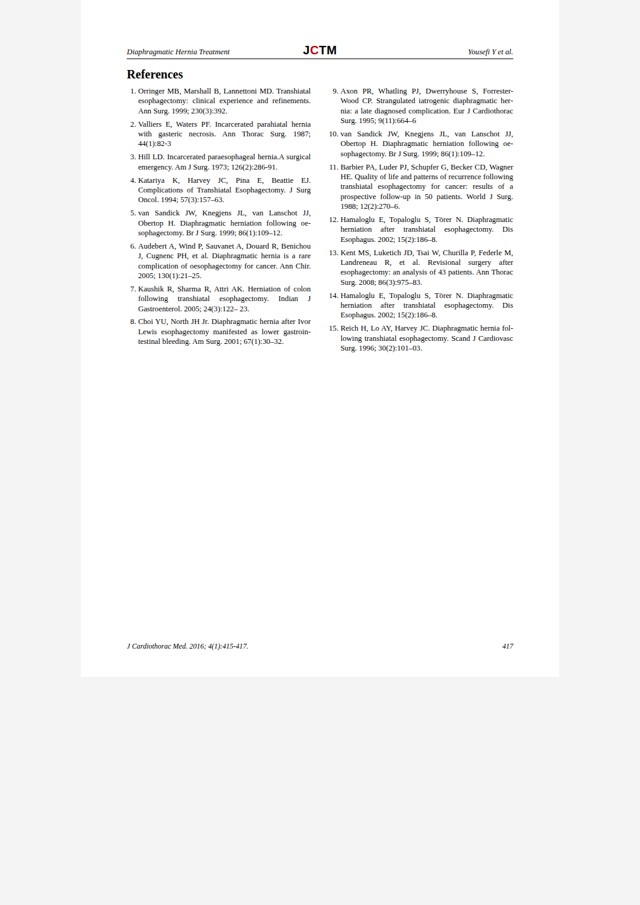Diaphragmatic Hernia Treatment
JCTM
Yousefi Y et al.
References
Orringer MB, Marshall B, Lannettoni MD. Transhiatal esophagectomy: clinical experience and refinements. Ann Surg. 1999; 230(3):392.
Valliers E, Waters PF. Incarcerated parahiatal hernia with gasteric necrosis. Ann Thorac Surg. 1987; 44(1):82-3
Hill LD. Incarcerated paraesophageal hernia.A surgical emergency. Am J Surg. 1973; 126(2):286-91.
Katariya K, Harvey JC, Pina E, Beattie EJ. Complications of Transhiatal Esophagectomy. J Surg Oncol. 1994; 57(3):157–63.
van Sandick JW, Knegjens JL, van Lanschot JJ, Obertop H. Diaphragmatic herniation following oesophagectomy. Br J Surg. 1999; 86(1):109–12.
Audebert A, Wind P, Sauvanet A, Douard R, Benichou J, Cugnenc PH, et al. Diaphragmatic hernia is a rare complication of oesophagectomy for cancer. Ann Chir. 2005; 130(1):21–25.
Kaushik R, Sharma R, Attri AK. Herniation of colon following transhiatal esophagectomy. Indian J Gastroenterol. 2005; 24(3):122– 23.
Choi YU, North JH Jr. Diaphragmatic hernia after Ivor Lewis esophagectomy manifested as lower gastrointestinal bleeding. Am Surg. 2001; 67(1):30–32.
Axon PR, Whatling PJ, Dwerryhouse S, Forrester-Wood CP. Strangulated iatrogenic diaphragmatic hernia: a late diagnosed complication. Eur J Cardiothorac Surg. 1995; 9(11):664–6
van Sandick JW, Knegjens JL, van Lanschot JJ, Obertop H. Diaphragmatic herniation following oesophagectomy. Br J Surg. 1999; 86(1):109–12.
Barbier PA, Luder PJ, Schupfer G, Becker CD, Wagner HE. Quality of life and patterns of recurrence following transhiatal esophagectomy for cancer: results of a prospective follow-up in 50 patients. World J Surg. 1988; 12(2):270–6.
Hamaloglu E, Topaloglu S, Törer N. Diaphragmatic herniation after transhiatal esophagectomy. Dis Esophagus. 2002; 15(2):186–8.
Kent MS, Luketich JD, Tsai W, Churilla P, Federle M, Landreneau R, et al. Revisional surgery after esophagectomy: an analysis of 43 patients. Ann Thorac Surg. 2008; 86(3):975–83.
Hamaloglu E, Topaloglu S, Törer N. Diaphragmatic herniation after transhiatal esophagectomy. Dis Esophagus. 2002; 15(2):186–8.
Reich H, Lo AY, Harvey JC. Diaphragmatic hernia following transhiatal esophagectomy. Scand J Cardiovasc Surg. 1996; 30(2):101–03.
J Cardiothorac Med. 2016; 4(1):415-417.
417